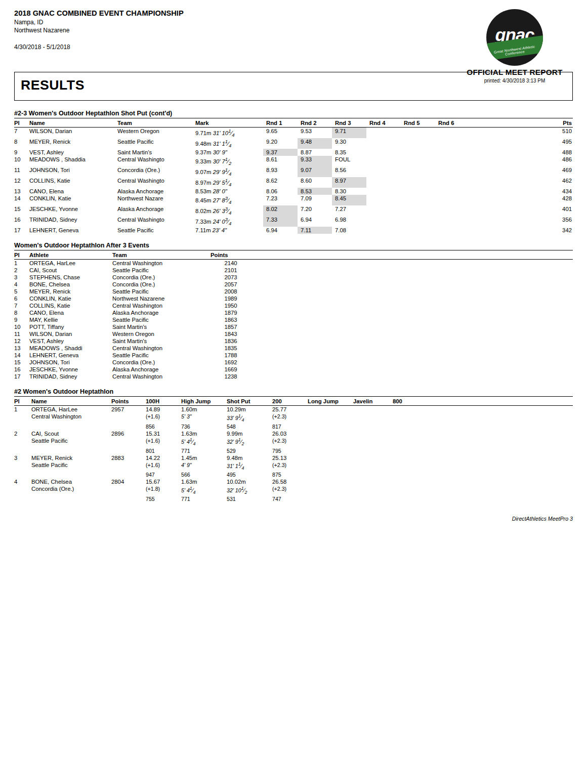2018 GNAC COMBINED EVENT CHAMPIONSHIP
Nampa, ID
Northwest Nazarene
4/30/2018 - 5/1/2018
gnac
Great Northwest Athletic Conference
OFFICIAL MEET REPORT
printed: 4/30/2018 3:13 PM
RESULTS
#2-3 Women's Outdoor Heptathlon Shot Put (cont'd)
| Pl | Name | Team | Mark | Rnd 1 | Rnd 2 | Rnd 3 | Rnd 4 | Rnd 5 | Rnd 6 | Pts |
| --- | --- | --- | --- | --- | --- | --- | --- | --- | --- | --- |
| 7 | WILSON, Darian | Western Oregon | 9.71m 31' 10 1 ⁄ 4 | 9.65 | 9.53 | 9.71 | | | | 510 |
| 8 | MEYER, Renick | Seattle Pacific | 9.48m 31' 1 1 ⁄ 4 | 9.20 | 9.48 | 9.30 | | | | 495 |
| 9 | VEST, Ashley | Saint Martin's | 9.37m 30' 9" | 9.37 | 8.87 | 8.35 | | | | 488 |
| 10 | MEADOWS , Shaddia | Central Washingto | 9.33m 30' 7 1 ⁄ 2 | 8.61 | 9.33 | FOUL | | | | 486 |
| 11 | JOHNSON, Tori | Concordia (Ore.) | 9.07m 29' 9 1 ⁄ 4 | 8.93 | 9.07 | 8.56 | | | | 469 |
| 12 | COLLINS, Katie | Central Washingto | 8.97m 29' 5 1 ⁄ 4 | 8.62 | 8.60 | 8.97 | | | | 462 |
| 13 | CANO, Elena | Alaska Anchorage | 8.53m 28' 0" | 8.06 | 8.53 | 8.30 | | | | 434 |
| 14 | CONKLIN, Katie | Northwest Nazare | 8.45m 27' 8 3 ⁄ 4 | 7.23 | 7.09 | 8.45 | | | | 428 |
| 15 | JESCHKE, Yvonne | Alaska Anchorage | 8.02m 26' 3 3 ⁄ 4 | 8.02 | 7.20 | 7.27 | | | | 401 |
| 16 | TRINIDAD, Sidney | Central Washingto | 7.33m 24' 0 3 ⁄ 4 | 7.33 | 6.94 | 6.98 | | | | 356 |
| 17 | LEHNERT, Geneva | Seattle Pacific | 7.11m 23' 4" | 6.94 | 7.11 | 7.08 | | | | 342 |
Women's Outdoor Heptathlon After 3 Events
| Pl | Athlete | Team | Points | |
| --- | --- | --- | --- | --- |
| 1 | ORTEGA, HarLee | Central Washington | 2140 | |
| 2 | CAI, Scout | Seattle Pacific | 2101 | |
| 3 | STEPHENS, Chase | Concordia (Ore.) | 2073 | |
| 4 | BONE, Chelsea | Concordia (Ore.) | 2057 | |
| 5 | MEYER, Renick | Seattle Pacific | 2008 | |
| 6 | CONKLIN, Katie | Northwest Nazarene | 1989 | |
| 7 | COLLINS, Katie | Central Washington | 1950 | |
| 8 | CANO, Elena | Alaska Anchorage | 1879 | |
| 9 | MAY, Kellie | Seattle Pacific | 1863 | |
| 10 | POTT, Tiffany | Saint Martin's | 1857 | |
| 11 | WILSON, Darian | Western Oregon | 1843 | |
| 12 | VEST, Ashley | Saint Martin's | 1836 | |
| 13 | MEADOWS , Shaddi | Central Washington | 1835 | |
| 14 | LEHNERT, Geneva | Seattle Pacific | 1788 | |
| 15 | JOHNSON, Tori | Concordia (Ore.) | 1692 | |
| 16 | JESCHKE, Yvonne | Alaska Anchorage | 1669 | |
| 17 | TRINIDAD, Sidney | Central Washington | 1238 | |
#2 Women's Outdoor Heptathlon
| Pl | Name | Points | 100H | High Jump | Shot Put | 200 | Long Jump | Javelin | 800 | |
| --- | --- | --- | --- | --- | --- | --- | --- | --- | --- | --- |
| 1 | ORTEGA, HarLee | 2957 | 14.89 | 1.60m | 10.29m | 25.77 | | | | |
| | Central Washington | | (+1.6) | 5' 3" | 33' 9 1 ⁄ 4 | (+2.3) | | | | |
| | | | 856 | 736 | 548 | 817 | | | | |
| 2 | CAI, Scout | 2896 | 15.31 | 1.63m | 9.99m | 26.03 | | | | |
| | Seattle Pacific | | (+1.6) | 5' 4 1 ⁄ 4 | 32' 9 1 ⁄ 2 | (+2.3) | | | | |
| | | | 801 | 771 | 529 | 795 | | | | |
| 3 | MEYER, Renick | 2883 | 14.22 | 1.45m | 9.48m | 25.13 | | | | |
| | Seattle Pacific | | (+1.6) | 4' 9" | 31' 1 1 ⁄ 4 | (+2.3) | | | | |
| | | | 947 | 566 | 495 | 875 | | | | |
| 4 | BONE, Chelsea | 2804 | 15.67 | 1.63m | 10.02m | 26.58 | | | | |
| | Concordia (Ore.) | | (+1.8) | 5' 4 1 ⁄ 4 | 32' 10 1 ⁄ 2 | (+2.3) | | | | |
| | | | 755 | 771 | 531 | 747 | | | | |
DirectAthletics MeetPro 3